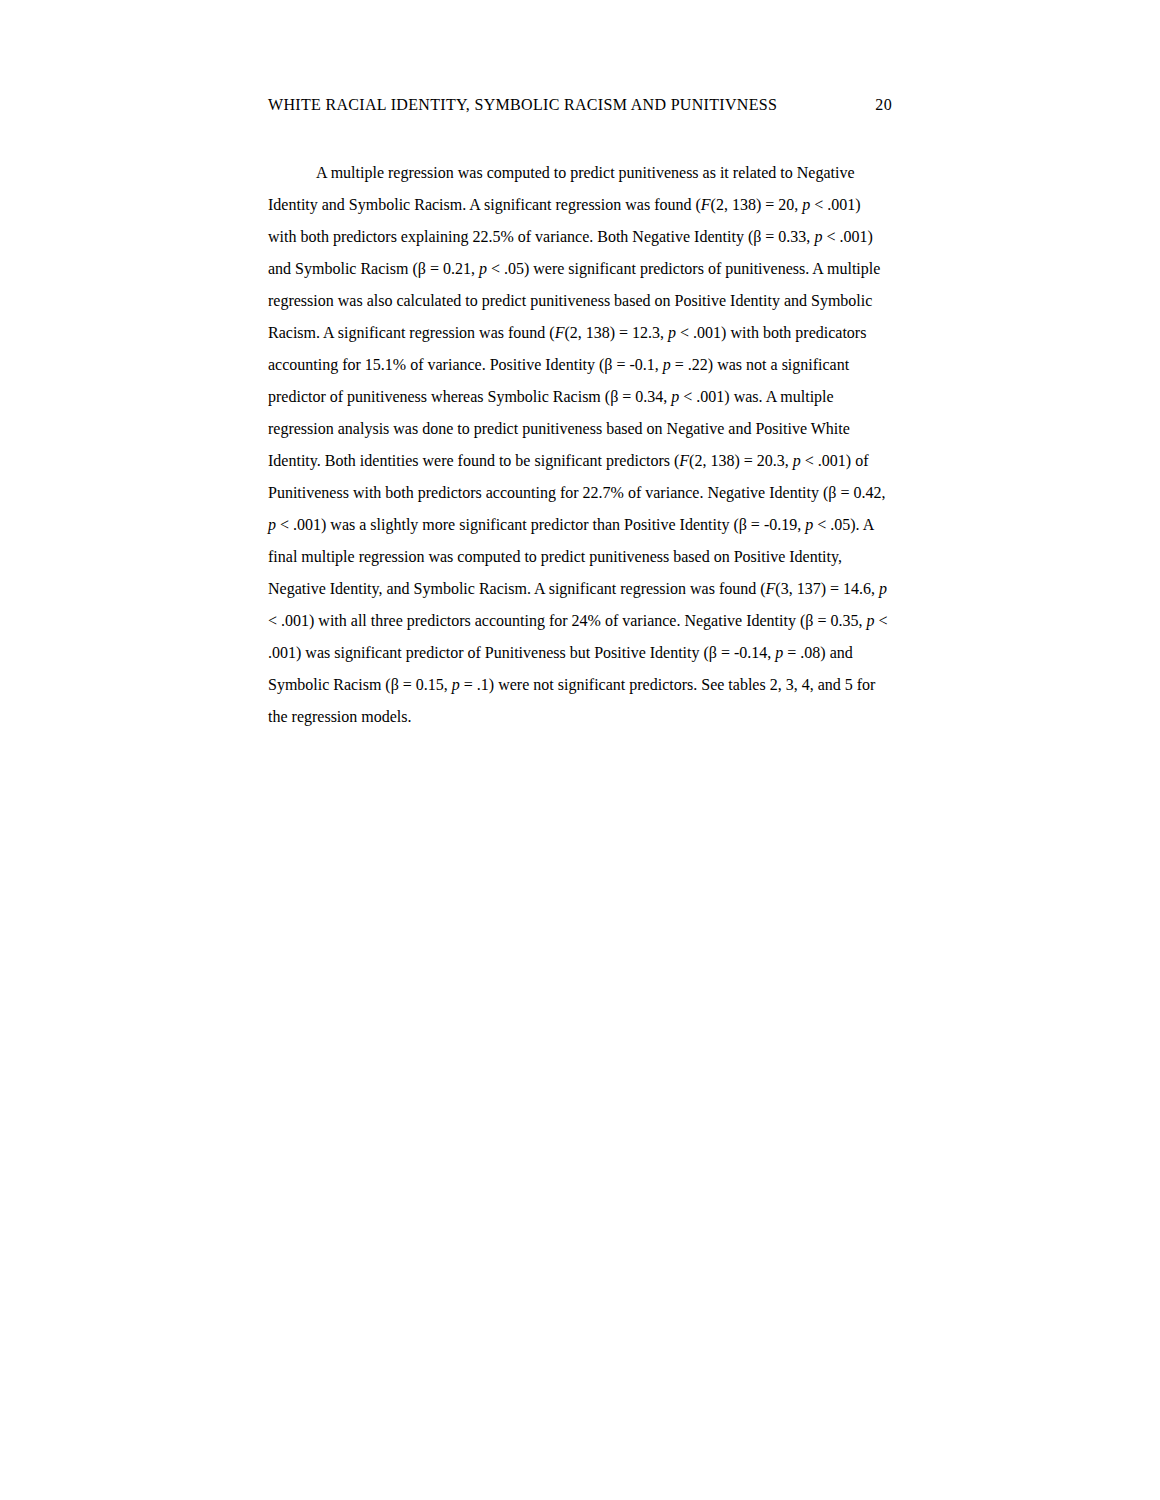White Racial Identity, Symbolic Racism and Punitivness 20
A multiple regression was computed to predict punitiveness as it related to Negative Identity and Symbolic Racism. A significant regression was found (F(2, 138) = 20, p < .001) with both predictors explaining 22.5% of variance. Both Negative Identity (β = 0.33, p < .001) and Symbolic Racism (β = 0.21, p < .05) were significant predictors of punitiveness. A multiple regression was also calculated to predict punitiveness based on Positive Identity and Symbolic Racism. A significant regression was found (F(2, 138) = 12.3, p < .001) with both predicators accounting for 15.1% of variance. Positive Identity (β = -0.1, p = .22) was not a significant predictor of punitiveness whereas Symbolic Racism (β = 0.34, p < .001) was. A multiple regression analysis was done to predict punitiveness based on Negative and Positive White Identity. Both identities were found to be significant predictors (F(2, 138) = 20.3, p < .001) of Punitiveness with both predictors accounting for 22.7% of variance. Negative Identity (β = 0.42, p < .001) was a slightly more significant predictor than Positive Identity (β = -0.19, p < .05). A final multiple regression was computed to predict punitiveness based on Positive Identity, Negative Identity, and Symbolic Racism. A significant regression was found (F(3, 137) = 14.6, p < .001) with all three predictors accounting for 24% of variance. Negative Identity (β = 0.35, p < .001) was significant predictor of Punitiveness but Positive Identity (β = -0.14, p = .08) and Symbolic Racism (β = 0.15, p = .1) were not significant predictors. See tables 2, 3, 4, and 5 for the regression models.